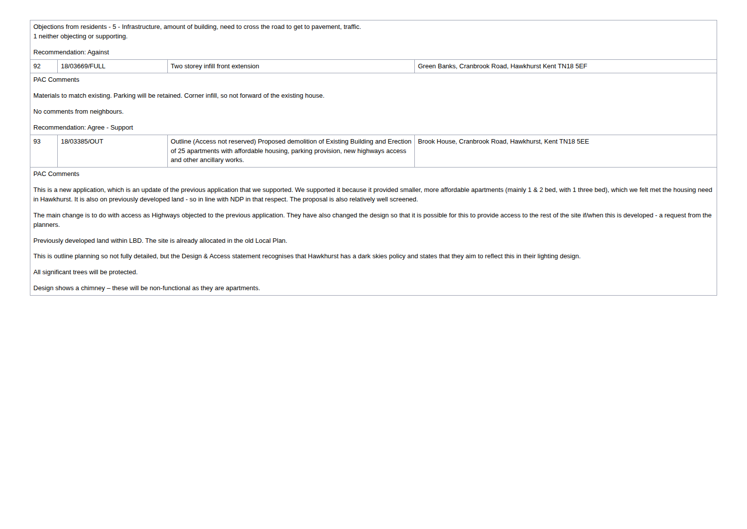| Objections from residents - 5 - Infrastructure, amount of building, need to cross the road to get to pavement, traffic. 1 neither objecting or supporting. Recommendation: Against |
| 92 | 18/03669/FULL | Two storey infill front extension | Green Banks, Cranbrook Road, Hawkhurst Kent TN18 5EF |
| PAC Comments Materials to match existing. Parking will be retained. Corner infill, so not forward of the existing house. No comments from neighbours. Recommendation: Agree - Support |
| 93 | 18/03385/OUT | Outline (Access not reserved) Proposed demolition of Existing Building and Erection of 25 apartments with affordable housing, parking provision, new highways access and other ancillary works. | Brook House, Cranbrook Road, Hawkhurst, Kent TN18 5EE |
| PAC Comments This is a new application, which is an update of the previous application that we supported. We supported it because it provided smaller, more affordable apartments (mainly 1 & 2 bed, with 1 three bed), which we felt met the housing need in Hawkhurst. It is also on previously developed land - so in line with NDP in that respect. The proposal is also relatively well screened. The main change is to do with access as Highways objected to the previous application. They have also changed the design so that it is possible for this to provide access to the rest of the site if/when this is developed - a request from the planners. Previously developed land within LBD. The site is already allocated in the old Local Plan. This is outline planning so not fully detailed, but the Design & Access statement recognises that Hawkhurst has a dark skies policy and states that they aim to reflect this in their lighting design. All significant trees will be protected. Design shows a chimney – these will be non-functional as they are apartments. |